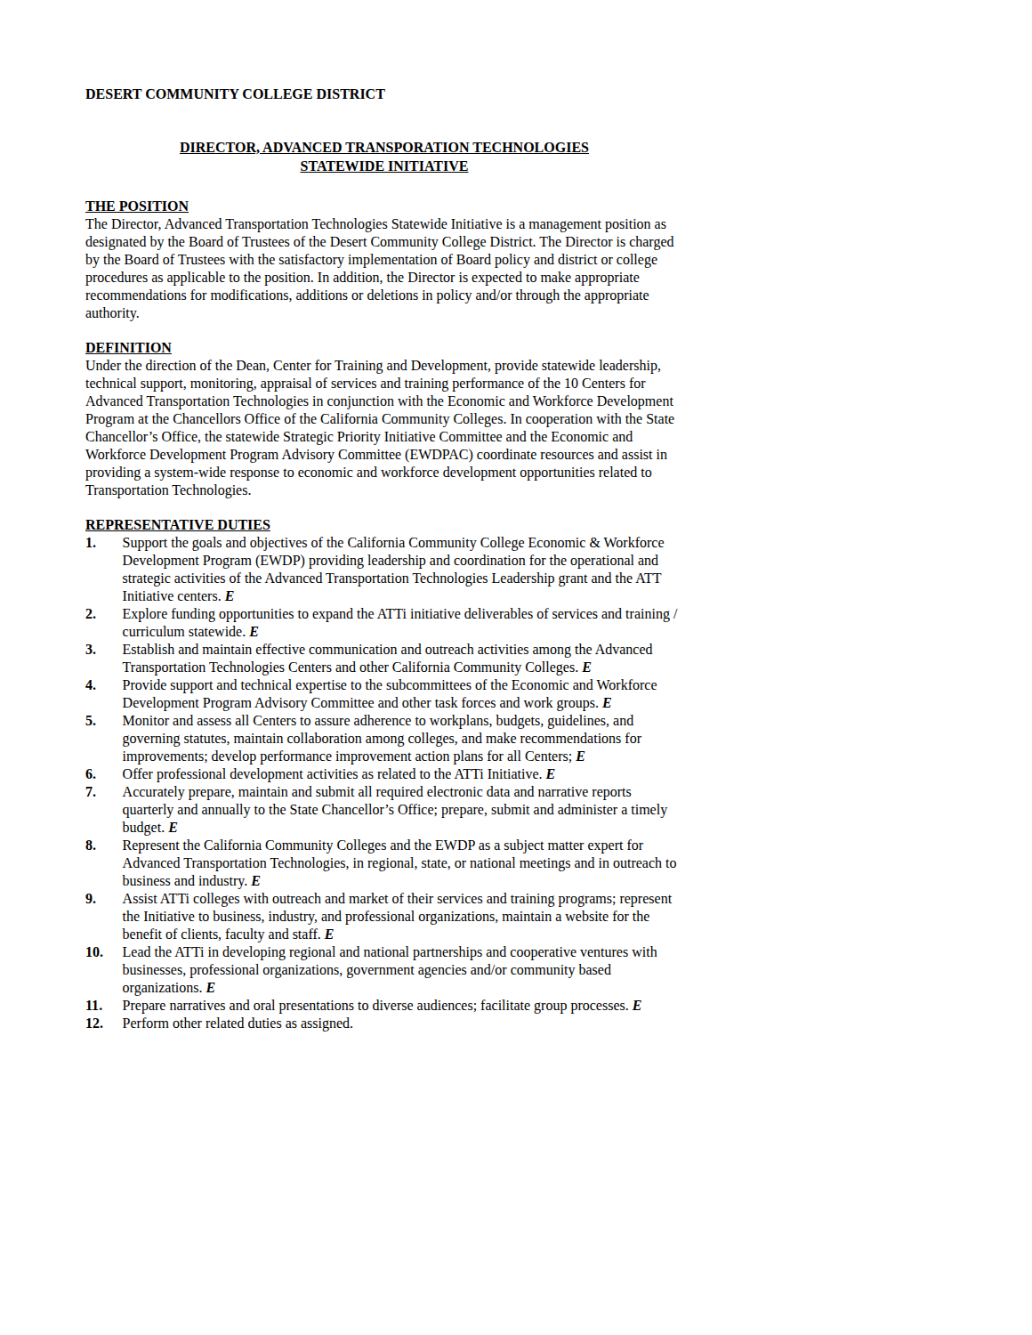DESERT COMMUNITY COLLEGE DISTRICT
DIRECTOR, ADVANCED TRANSPORATION TECHNOLOGIES
STATEWIDE INITIATIVE
THE POSITION
The Director, Advanced Transportation Technologies Statewide Initiative is a management position as designated by the Board of Trustees of the Desert Community College District. The Director is charged by the Board of Trustees with the satisfactory implementation of Board policy and district or college procedures as applicable to the position. In addition, the Director is expected to make appropriate recommendations for modifications, additions or deletions in policy and/or through the appropriate authority.
DEFINITION
Under the direction of the Dean, Center for Training and Development, provide statewide leadership, technical support, monitoring, appraisal of services and training performance of the 10 Centers for Advanced Transportation Technologies in conjunction with the Economic and Workforce Development Program at the Chancellors Office of the California Community Colleges. In cooperation with the State Chancellor’s Office, the statewide Strategic Priority Initiative Committee and the Economic and Workforce Development Program Advisory Committee (EWDPAC) coordinate resources and assist in providing a system-wide response to economic and workforce development opportunities related to Transportation Technologies.
REPRESENTATIVE DUTIES
Support the goals and objectives of the California Community College Economic & Workforce Development Program (EWDP) providing leadership and coordination for the operational and strategic activities of the Advanced Transportation Technologies Leadership grant and the ATT Initiative centers. E
Explore funding opportunities to expand the ATTi initiative deliverables of services and training / curriculum statewide. E
Establish and maintain effective communication and outreach activities among the Advanced Transportation Technologies Centers and other California Community Colleges. E
Provide support and technical expertise to the subcommittees of the Economic and Workforce Development Program Advisory Committee and other task forces and work groups. E
Monitor and assess all Centers to assure adherence to workplans, budgets, guidelines, and governing statutes, maintain collaboration among colleges, and make recommendations for improvements; develop performance improvement action plans for all Centers; E
Offer professional development activities as related to the ATTi Initiative. E
Accurately prepare, maintain and submit all required electronic data and narrative reports quarterly and annually to the State Chancellor’s Office; prepare, submit and administer a timely budget. E
Represent the California Community Colleges and the EWDP as a subject matter expert for Advanced Transportation Technologies, in regional, state, or national meetings and in outreach to business and industry. E
Assist ATTi colleges with outreach and market of their services and training programs; represent the Initiative to business, industry, and professional organizations, maintain a website for the benefit of clients, faculty and staff. E
Lead the ATTi in developing regional and national partnerships and cooperative ventures with businesses, professional organizations, government agencies and/or community based organizations. E
Prepare narratives and oral presentations to diverse audiences; facilitate group processes. E
Perform other related duties as assigned.